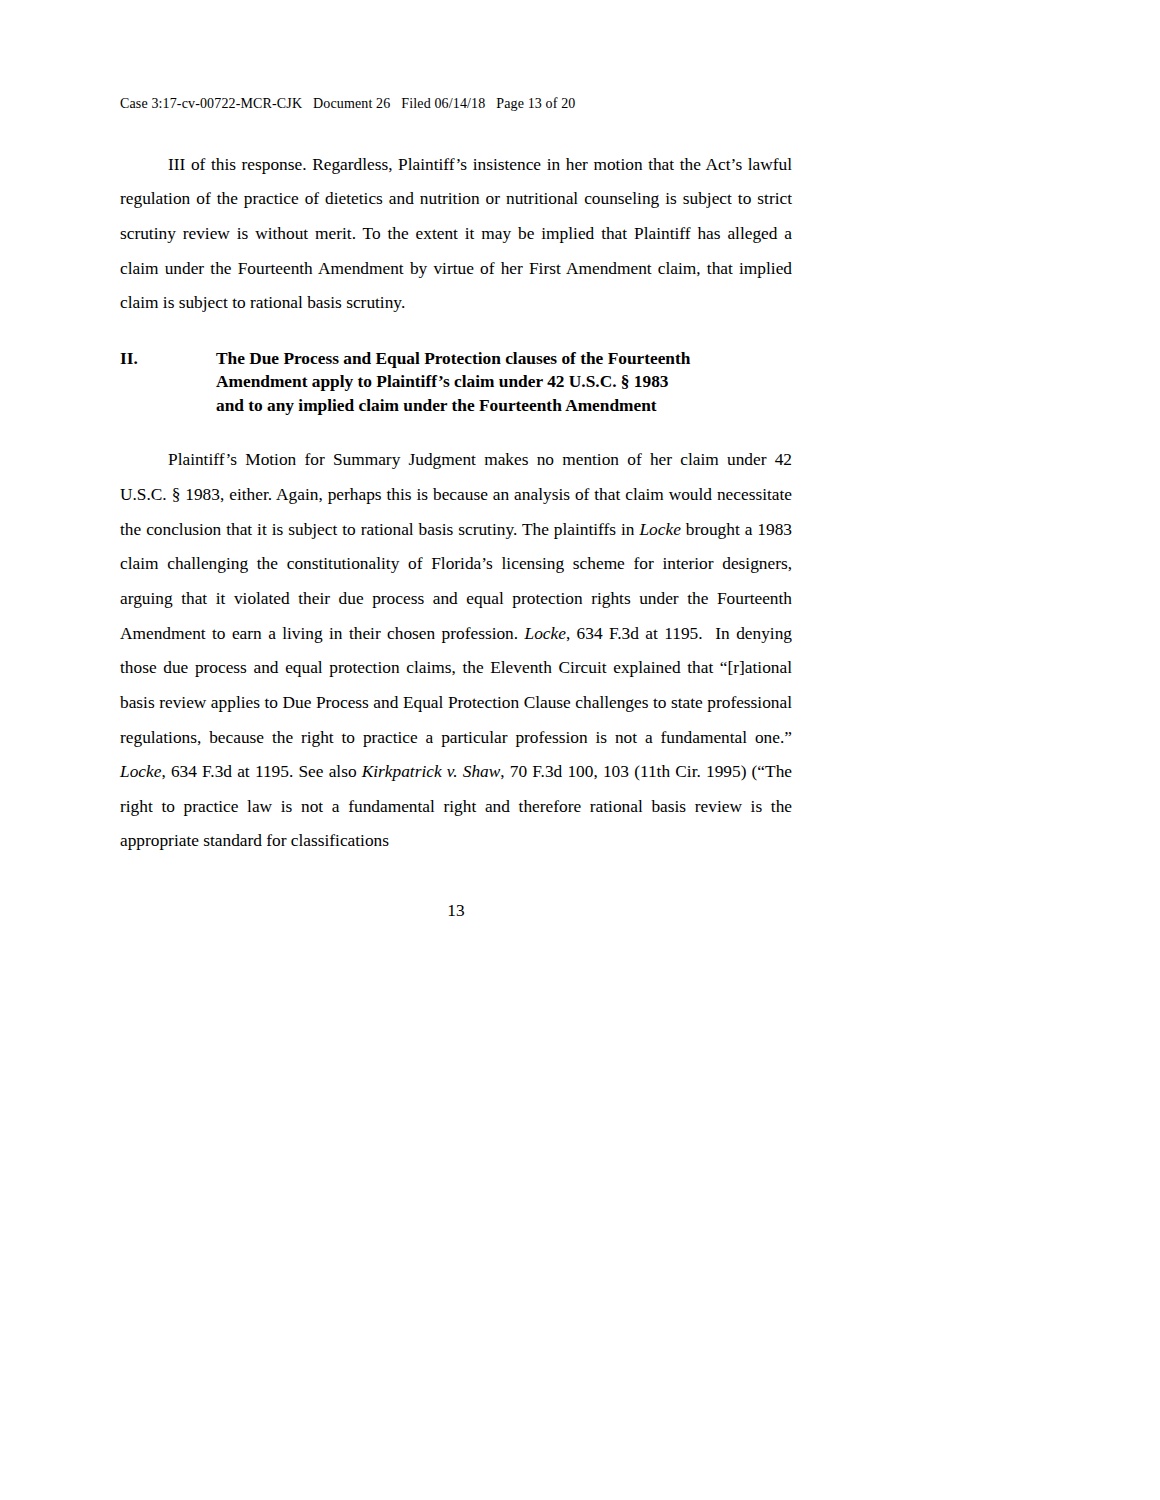Case 3:17-cv-00722-MCR-CJK Document 26 Filed 06/14/18 Page 13 of 20
III of this response. Regardless, Plaintiff’s insistence in her motion that the Act’s lawful regulation of the practice of dietetics and nutrition or nutritional counseling is subject to strict scrutiny review is without merit. To the extent it may be implied that Plaintiff has alleged a claim under the Fourteenth Amendment by virtue of her First Amendment claim, that implied claim is subject to rational basis scrutiny.
II.
The Due Process and Equal Protection clauses of the Fourteenth Amendment apply to Plaintiff’s claim under 42 U.S.C. § 1983 and to any implied claim under the Fourteenth Amendment
Plaintiff’s Motion for Summary Judgment makes no mention of her claim under 42 U.S.C. § 1983, either. Again, perhaps this is because an analysis of that claim would necessitate the conclusion that it is subject to rational basis scrutiny. The plaintiffs in Locke brought a 1983 claim challenging the constitutionality of Florida’s licensing scheme for interior designers, arguing that it violated their due process and equal protection rights under the Fourteenth Amendment to earn a living in their chosen profession. Locke, 634 F.3d at 1195. In denying those due process and equal protection claims, the Eleventh Circuit explained that “[r]ational basis review applies to Due Process and Equal Protection Clause challenges to state professional regulations, because the right to practice a particular profession is not a fundamental one.” Locke, 634 F.3d at 1195. See also Kirkpatrick v. Shaw, 70 F.3d 100, 103 (11th Cir. 1995) (“The right to practice law is not a fundamental right and therefore rational basis review is the appropriate standard for classifications
13